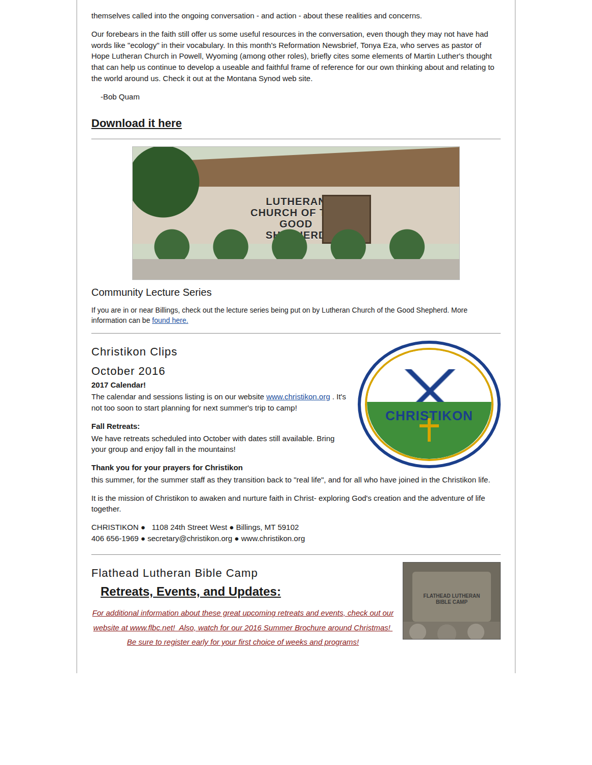themselves called into the ongoing conversation - and action - about these realities and concerns.
Our forebears in the faith still offer us some useful resources in the conversation, even though they may not have had words like "ecology" in their vocabulary. In this month's Reformation Newsbrief, Tonya Eza, who serves as pastor of Hope Lutheran Church in Powell, Wyoming (among other roles), briefly cites some elements of Martin Luther's thought that can help us continue to develop a useable and faithful frame of reference for our own thinking about and relating to the world around us. Check it out at the Montana Synod web site.
-Bob Quam
Download it here
LUTHERAN
CHURCH OF THE
GOOD
SHEPHERD
Community Lecture Series
If you are in or near Billings, check out the lecture series being put on by Lutheran Church of the Good Shepherd. More information can be found here.
CHRISTIKON
Christikon Clips
October 2016
2017 Calendar!
The calendar and sessions listing is on our website www.christikon.org . It's not too soon to start planning for next summer's trip to camp!
Fall Retreats:
We have retreats scheduled into October with dates still available. Bring your group and enjoy fall in the mountains!
Thank you for your prayers for Christikon
this summer, for the summer staff as they transition back to "real life", and for all who have joined in the Christikon life.
It is the mission of Christikon to awaken and nurture faith in Christ- exploring God's creation and the adventure of life together.
CHRISTIKON ● 1108 24th Street West ● Billings, MT 59102
406 656-1969 ● secretary@christikon.org ● www.christikon.org
FLATHEAD LUTHERAN
BIBLE CAMP
Flathead Lutheran Bible Camp
Retreats, Events, and Updates:
For additional information about these great upcoming retreats and events, check out our website at www.flbc.net! Also, watch for our 2016 Summer Brochure around Christmas! Be sure to register early for your first choice of weeks and programs!